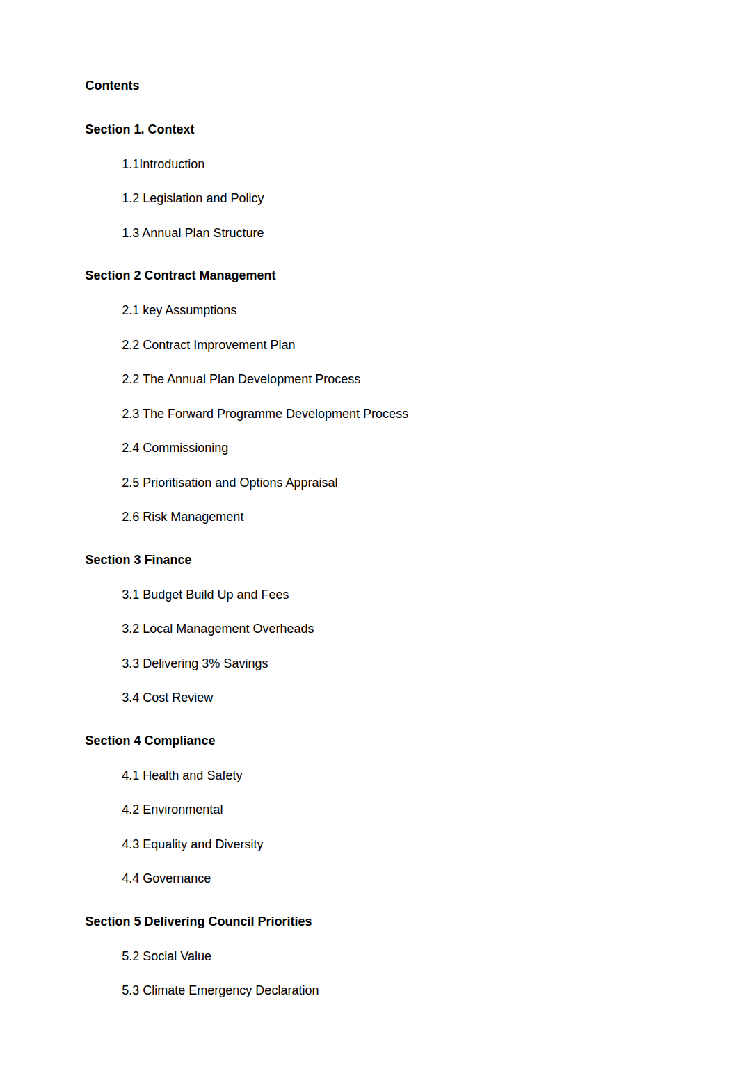Contents
Section 1. Context
1.1Introduction
1.2 Legislation and Policy
1.3 Annual Plan Structure
Section 2 Contract Management
2.1 key Assumptions
2.2 Contract Improvement Plan
2.2 The Annual Plan Development Process
2.3 The Forward Programme Development Process
2.4 Commissioning
2.5 Prioritisation and Options Appraisal
2.6 Risk Management
Section 3 Finance
3.1 Budget Build Up and Fees
3.2 Local Management Overheads
3.3 Delivering 3% Savings
3.4 Cost Review
Section 4 Compliance
4.1 Health and Safety
4.2 Environmental
4.3 Equality and Diversity
4.4 Governance
Section 5 Delivering Council Priorities
5.2 Social Value
5.3 Climate Emergency Declaration